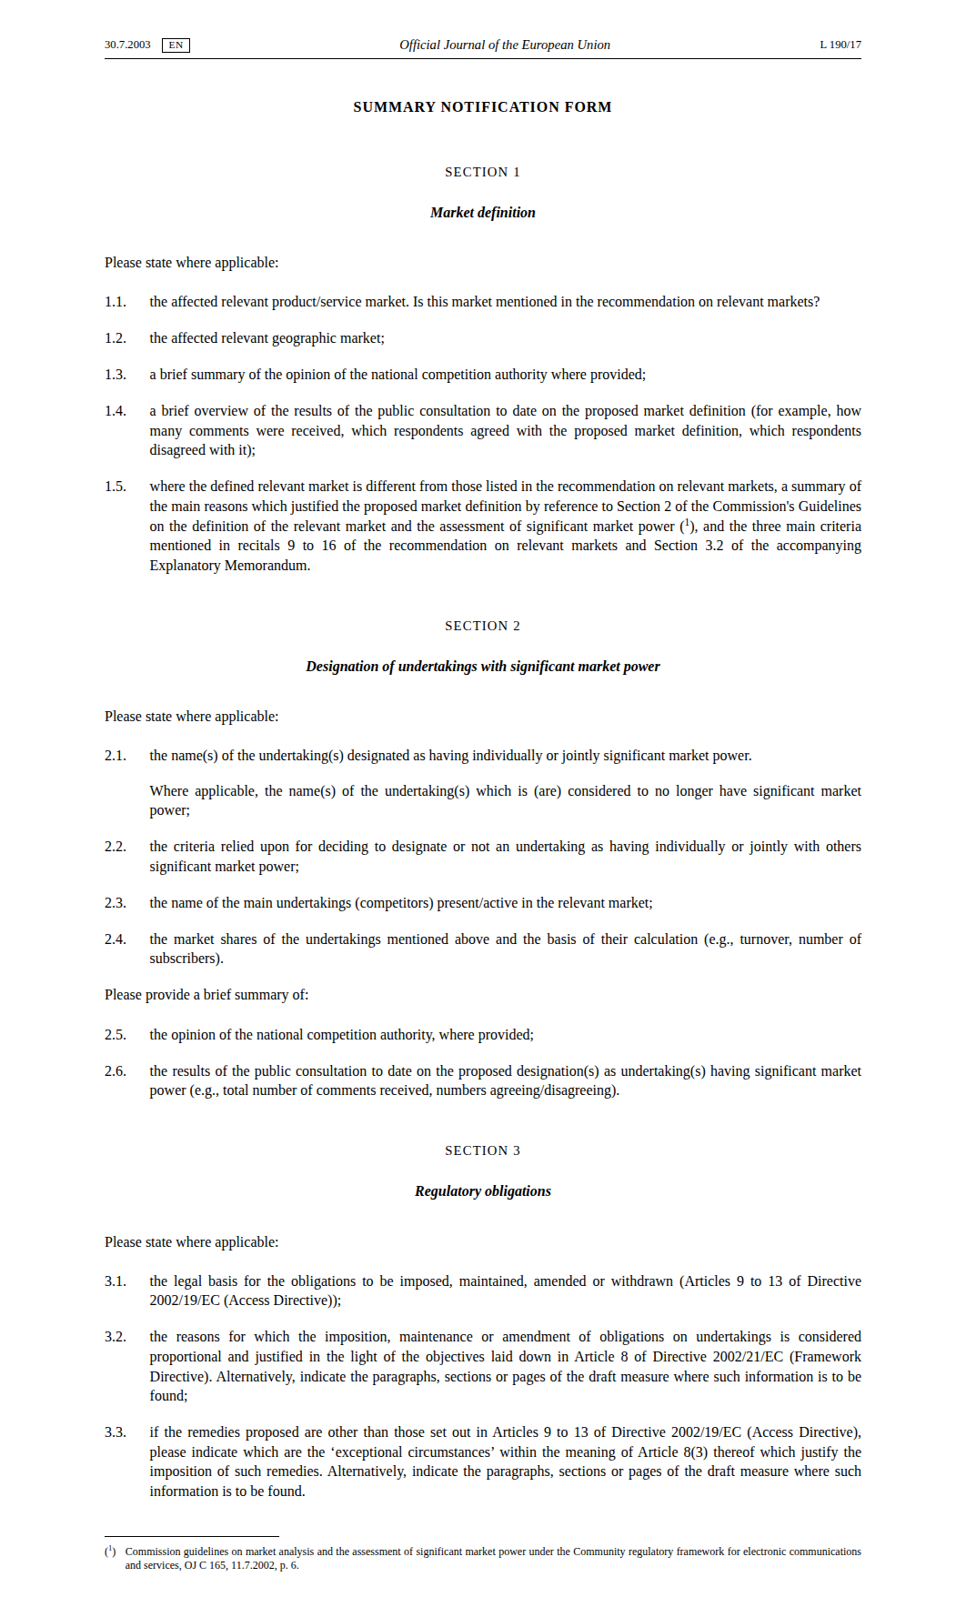30.7.2003 EN Official Journal of the European Union L 190/17
SUMMARY NOTIFICATION FORM
SECTION 1
Market definition
Please state where applicable:
1.1.
the affected relevant product/service market. Is this market mentioned in the recommendation on relevant markets?
1.2.
the affected relevant geographic market;
1.3.
a brief summary of the opinion of the national competition authority where provided;
1.4.
a brief overview of the results of the public consultation to date on the proposed market definition (for example, how many comments were received, which respondents agreed with the proposed market definition, which respondents disagreed with it);
1.5.
where the defined relevant market is different from those listed in the recommendation on relevant markets, a summary of the main reasons which justified the proposed market definition by reference to Section 2 of the Commission's Guidelines on the definition of the relevant market and the assessment of significant market power (1), and the three main criteria mentioned in recitals 9 to 16 of the recommendation on relevant markets and Section 3.2 of the accompanying Explanatory Memorandum.
SECTION 2
Designation of undertakings with significant market power
Please state where applicable:
2.1.
the name(s) of the undertaking(s) designated as having individually or jointly significant market power.
Where applicable, the name(s) of the undertaking(s) which is (are) considered to no longer have significant market power;
2.2.
the criteria relied upon for deciding to designate or not an undertaking as having individually or jointly with others significant market power;
2.3.
the name of the main undertakings (competitors) present/active in the relevant market;
2.4.
the market shares of the undertakings mentioned above and the basis of their calculation (e.g., turnover, number of subscribers).
Please provide a brief summary of:
2.5.
the opinion of the national competition authority, where provided;
2.6.
the results of the public consultation to date on the proposed designation(s) as undertaking(s) having significant market power (e.g., total number of comments received, numbers agreeing/disagreeing).
SECTION 3
Regulatory obligations
Please state where applicable:
3.1.
the legal basis for the obligations to be imposed, maintained, amended or withdrawn (Articles 9 to 13 of Directive 2002/19/EC (Access Directive));
3.2.
the reasons for which the imposition, maintenance or amendment of obligations on undertakings is considered proportional and justified in the light of the objectives laid down in Article 8 of Directive 2002/21/EC (Framework Directive). Alternatively, indicate the paragraphs, sections or pages of the draft measure where such information is to be found;
3.3.
if the remedies proposed are other than those set out in Articles 9 to 13 of Directive 2002/19/EC (Access Directive), please indicate which are the ‘exceptional circumstances’ within the meaning of Article 8(3) thereof which justify the imposition of such remedies. Alternatively, indicate the paragraphs, sections or pages of the draft measure where such information is to be found.
(1) Commission guidelines on market analysis and the assessment of significant market power under the Community regulatory framework for electronic communications and services, OJ C 165, 11.7.2002, p. 6.